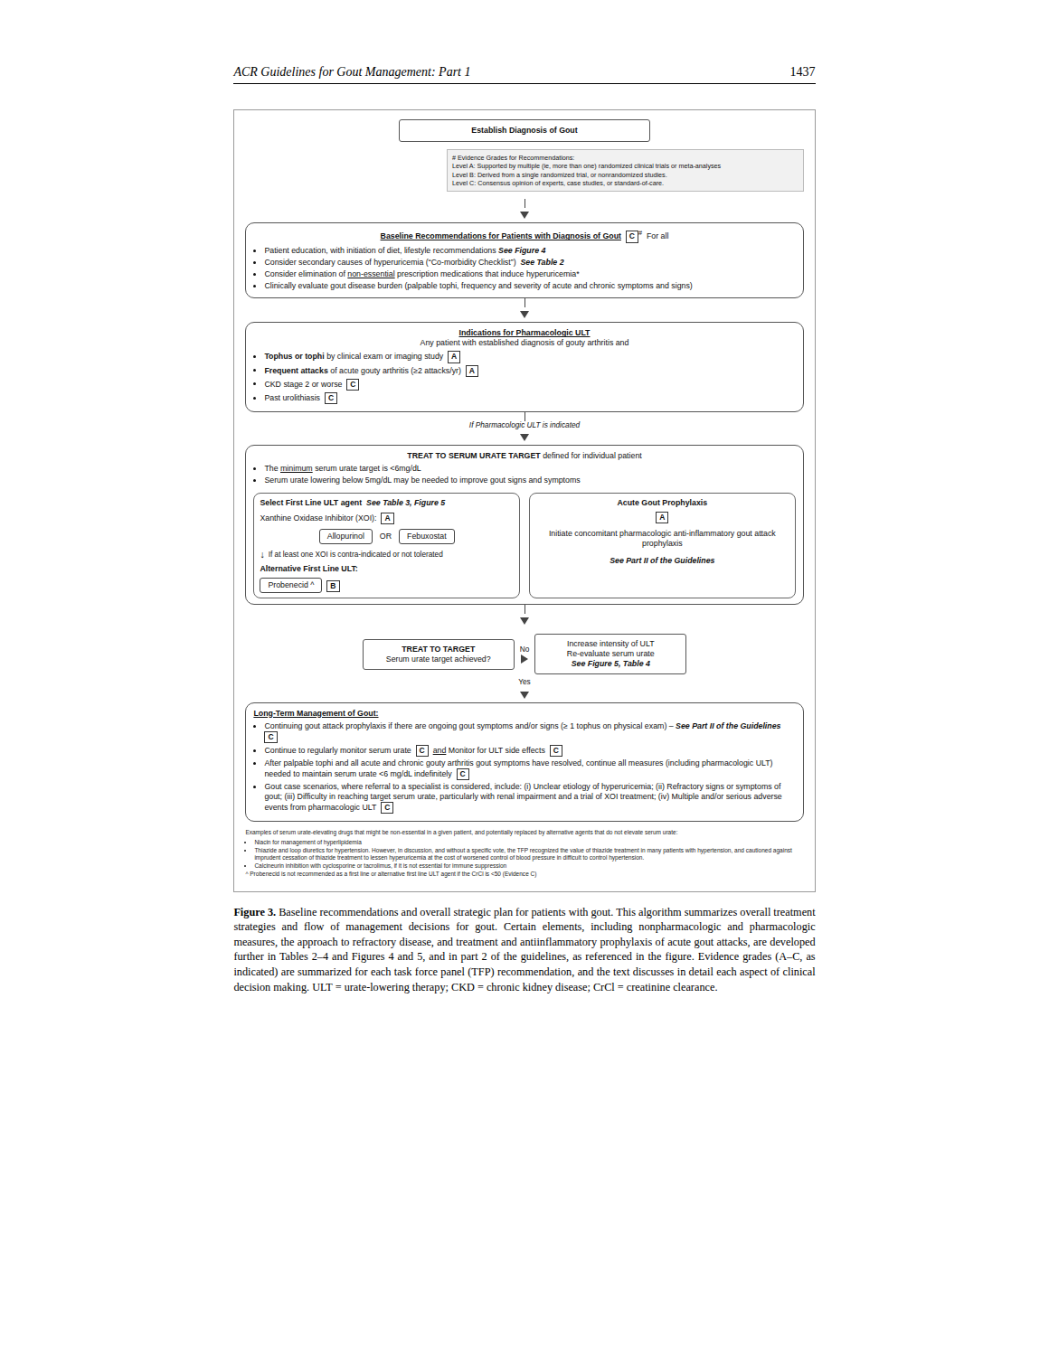ACR Guidelines for Gout Management: Part 1 1437
Establish Diagnosis of Gout
# Evidence Grades for Recommendations:
Level A: Supported by multiple (ie, more than one) randomized clinical trials or meta-analyses
Level B: Derived from a single randomized trial, or nonrandomized studies.
Level C: Consensus opinion of experts, case studies, or standard-of-care.
Baseline Recommendations for Patients with Diagnosis of Gout C# For all
Patient education, with initiation of diet, lifestyle recommendations See Figure 4
Consider secondary causes of hyperuricemia (“Co-morbidity Checklist”) See Table 2
Consider elimination of non-essential prescription medications that induce hyperuricemia*
Clinically evaluate gout disease burden (palpable tophi, frequency and severity of acute and chronic symptoms and signs)
Indications for Pharmacologic ULT
Any patient with established diagnosis of gouty arthritis and
Tophus or tophi by clinical exam or imaging study A
Frequent attacks of acute gouty arthritis (≥2 attacks/yr) A
CKD stage 2 or worse C
Past urolithiasis C
If Pharmacologic ULT is indicated
TREAT TO SERUM URATE TARGET defined for individual patient
The minimum serum urate target is <6mg/dL
Serum urate lowering below 5mg/dL may be needed to improve gout signs and symptoms
Select First Line ULT agent See Table 3, Figure 5
Xanthine Oxidase Inhibitor (XOI): A
Allopurinol OR Febuxostat
↓ If at least one XOI is contra-indicated or not tolerated
Alternative First Line ULT:
Probenecid ^ B
Acute Gout Prophylaxis
A
Initiate concomitant pharmacologic anti-inflammatory gout attack prophylaxis
See Part II of the Guidelines
TREAT TO TARGET
Serum urate target achieved?
No
Increase intensity of ULT
Re-evaluate serum urate
See Figure 5, Table 4
Yes
Long-Term Management of Gout:
Continuing gout attack prophylaxis if there are ongoing gout symptoms and/or signs (≥ 1 tophus on physical exam) – See Part II of the Guidelines C
Continue to regularly monitor serum urate C and Monitor for ULT side effects C
After palpable tophi and all acute and chronic gouty arthritis gout symptoms have resolved, continue all measures (including pharmacologic ULT) needed to maintain serum urate <6 mg/dL indefinitely C
Gout case scenarios, where referral to a specialist is considered, include: (i) Unclear etiology of hyperuricemia; (ii) Refractory signs or symptoms of gout; (iii) Difficulty in reaching target serum urate, particularly with renal impairment and a trial of XOI treatment; (iv) Multiple and/or serious adverse events from pharmacologic ULT C
Examples of serum urate-elevating drugs that might be non-essential in a given patient, and potentially replaced by alternative agents that do not elevate serum urate:
Niacin for management of hyperlipidemia
Thiazide and loop diuretics for hypertension. However, in discussion, and without a specific vote, the TFP recognized the value of thiazide treatment in many patients with hypertension, and cautioned against imprudent cessation of thiazide treatment to lessen hyperuricemia at the cost of worsened control of blood pressure in difficult to control hypertension.
Calcineurin inhibition with cyclosporine or tacrolimus, if it is not essential for immune suppression
^ Probenecid is not recommended as a first line or alternative first line ULT agent if the CrCl is <50 (Evidence C)
Figure 3. Baseline recommendations and overall strategic plan for patients with gout. This algorithm summarizes overall treatment strategies and flow of management decisions for gout. Certain elements, including nonpharmacologic and pharmacologic measures, the approach to refractory disease, and treatment and antiinflammatory prophylaxis of acute gout attacks, are developed further in Tables 2–4 and Figures 4 and 5, and in part 2 of the guidelines, as referenced in the figure. Evidence grades (A–C, as indicated) are summarized for each task force panel (TFP) recommendation, and the text discusses in detail each aspect of clinical decision making. ULT = urate-lowering therapy; CKD = chronic kidney disease; CrCl = creatinine clearance.